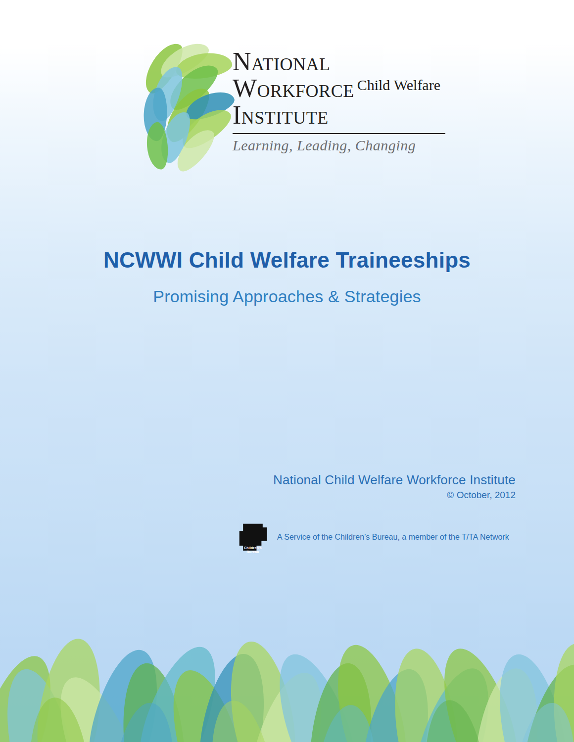NATIONAL
WORKFORCE Child Welfare
INSTITUTE
Learning, Leading, Changing
NCWWI Child Welfare Traineeships
Promising Approaches & Strategies
National Child Welfare Workforce Institute
© October, 2012
Children's
Bureau
A Service of the Children’s Bureau, a member of the T/TA Network